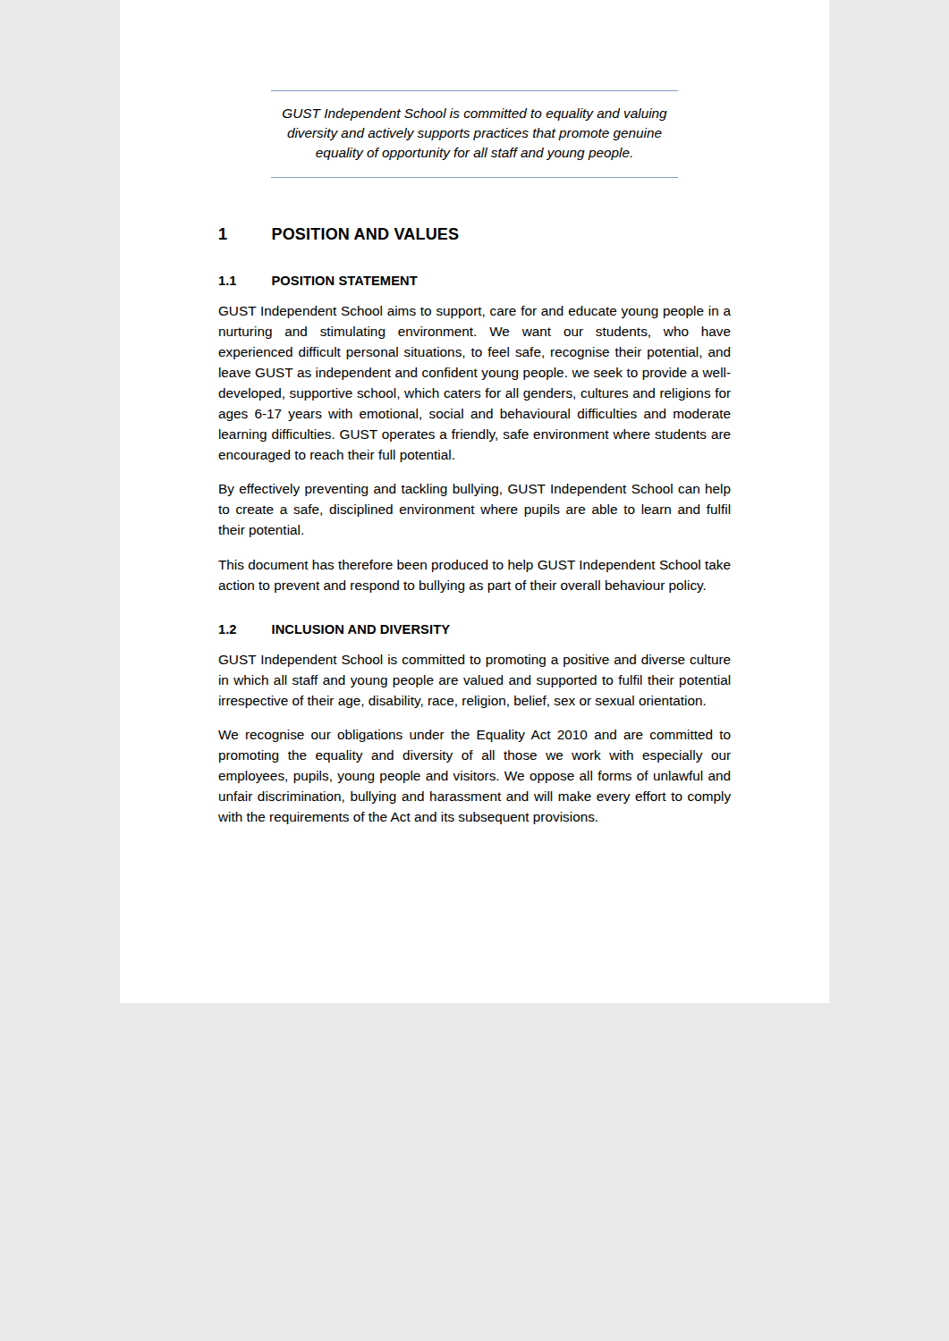GUST Independent School is committed to equality and valuing diversity and actively supports practices that promote genuine equality of opportunity for all staff and young people.
1 POSITION AND VALUES
1.1 POSITION STATEMENT
GUST Independent School aims to support, care for and educate young people in a nurturing and stimulating environment. We want our students, who have experienced difficult personal situations, to feel safe, recognise their potential, and leave GUST as independent and confident young people. we seek to provide a well-developed, supportive school, which caters for all genders, cultures and religions for ages 6-17 years with emotional, social and behavioural difficulties and moderate learning difficulties. GUST operates a friendly, safe environment where students are encouraged to reach their full potential.
By effectively preventing and tackling bullying, GUST Independent School can help to create a safe, disciplined environment where pupils are able to learn and fulfil their potential.
This document has therefore been produced to help GUST Independent School take action to prevent and respond to bullying as part of their overall behaviour policy.
1.2 INCLUSION AND DIVERSITY
GUST Independent School is committed to promoting a positive and diverse culture in which all staff and young people are valued and supported to fulfil their potential irrespective of their age, disability, race, religion, belief, sex or sexual orientation.
We recognise our obligations under the Equality Act 2010 and are committed to promoting the equality and diversity of all those we work with especially our employees, pupils, young people and visitors. We oppose all forms of unlawful and unfair discrimination, bullying and harassment and will make every effort to comply with the requirements of the Act and its subsequent provisions.